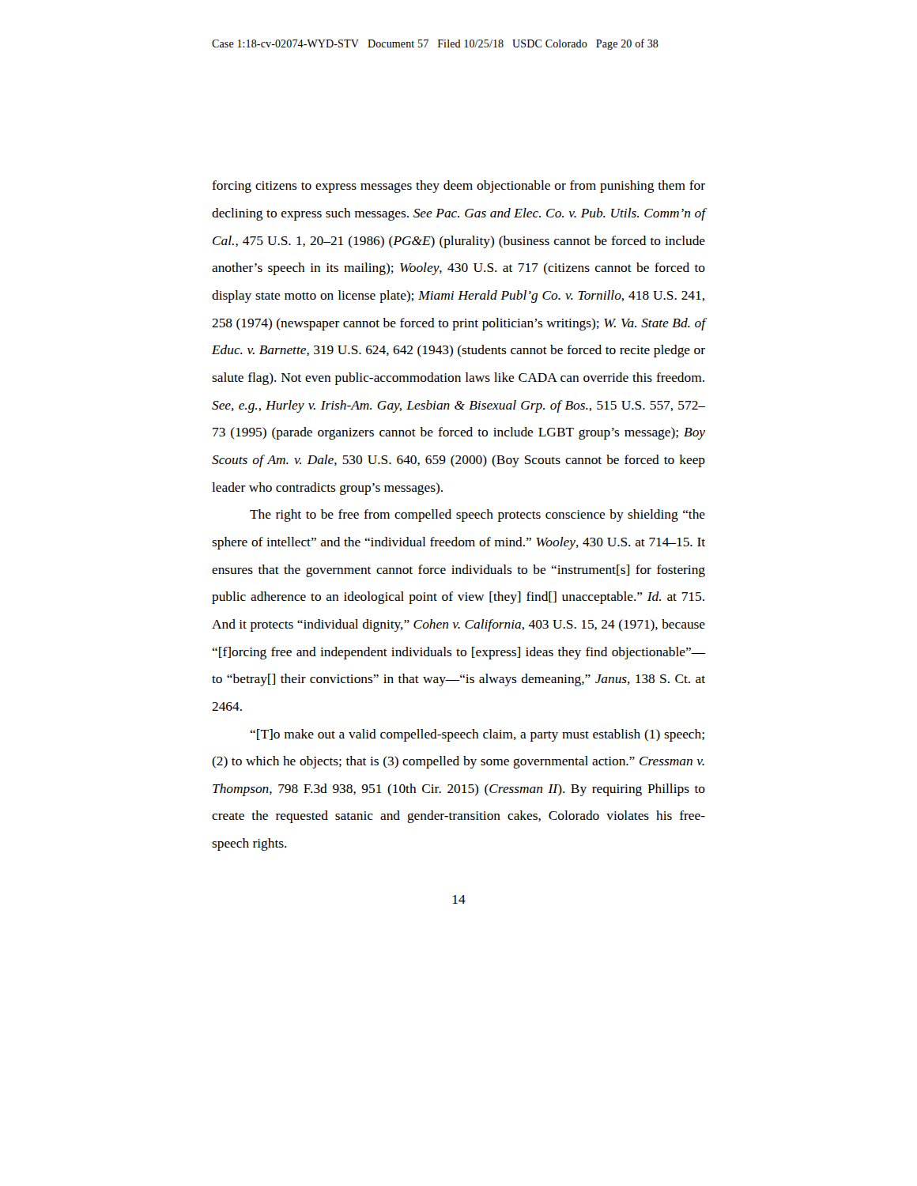Case 1:18-cv-02074-WYD-STV Document 57 Filed 10/25/18 USDC Colorado Page 20 of 38
forcing citizens to express messages they deem objectionable or from punishing them for declining to express such messages. See Pac. Gas and Elec. Co. v. Pub. Utils. Comm’n of Cal., 475 U.S. 1, 20–21 (1986) (PG&E) (plurality) (business cannot be forced to include another’s speech in its mailing); Wooley, 430 U.S. at 717 (citizens cannot be forced to display state motto on license plate); Miami Herald Publ’g Co. v. Tornillo, 418 U.S. 241, 258 (1974) (newspaper cannot be forced to print politician’s writings); W. Va. State Bd. of Educ. v. Barnette, 319 U.S. 624, 642 (1943) (students cannot be forced to recite pledge or salute flag). Not even public-accommodation laws like CADA can override this freedom. See, e.g., Hurley v. Irish-Am. Gay, Lesbian & Bisexual Grp. of Bos., 515 U.S. 557, 572–73 (1995) (parade organizers cannot be forced to include LGBT group’s message); Boy Scouts of Am. v. Dale, 530 U.S. 640, 659 (2000) (Boy Scouts cannot be forced to keep leader who contradicts group’s messages).
The right to be free from compelled speech protects conscience by shielding “the sphere of intellect” and the “individual freedom of mind.” Wooley, 430 U.S. at 714–15. It ensures that the government cannot force individuals to be “instrument[s] for fostering public adherence to an ideological point of view [they] find[] unacceptable.” Id. at 715. And it protects “individual dignity,” Cohen v. California, 403 U.S. 15, 24 (1971), because “[f]orcing free and independent individuals to [express] ideas they find objectionable”—to “betray[] their convictions” in that way—“is always demeaning,” Janus, 138 S. Ct. at 2464.
“[T]o make out a valid compelled-speech claim, a party must establish (1) speech; (2) to which he objects; that is (3) compelled by some governmental action.” Cressman v. Thompson, 798 F.3d 938, 951 (10th Cir. 2015) (Cressman II). By requiring Phillips to create the requested satanic and gender-transition cakes, Colorado violates his free-speech rights.
14